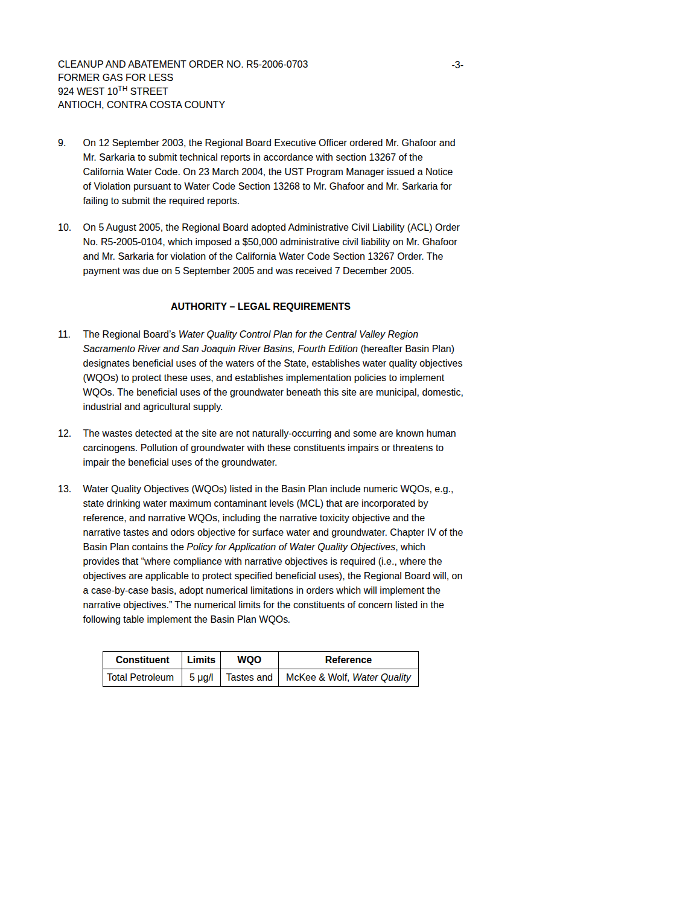-3-
Cleanup and Abatement Order No. R5-2006-0703
Former Gas for Less
924 West 10th Street
Antioch, Contra Costa County
9. On 12 September 2003, the Regional Board Executive Officer ordered Mr. Ghafoor and Mr. Sarkaria to submit technical reports in accordance with section 13267 of the California Water Code. On 23 March 2004, the UST Program Manager issued a Notice of Violation pursuant to Water Code Section 13268 to Mr. Ghafoor and Mr. Sarkaria for failing to submit the required reports.
10. On 5 August 2005, the Regional Board adopted Administrative Civil Liability (ACL) Order No. R5-2005-0104, which imposed a $50,000 administrative civil liability on Mr. Ghafoor and Mr. Sarkaria for violation of the California Water Code Section 13267 Order. The payment was due on 5 September 2005 and was received 7 December 2005.
Authority – Legal Requirements
11. The Regional Board’s Water Quality Control Plan for the Central Valley Region Sacramento River and San Joaquin River Basins, Fourth Edition (hereafter Basin Plan) designates beneficial uses of the waters of the State, establishes water quality objectives (WQOs) to protect these uses, and establishes implementation policies to implement WQOs. The beneficial uses of the groundwater beneath this site are municipal, domestic, industrial and agricultural supply.
12. The wastes detected at the site are not naturally-occurring and some are known human carcinogens. Pollution of groundwater with these constituents impairs or threatens to impair the beneficial uses of the groundwater.
13. Water Quality Objectives (WQOs) listed in the Basin Plan include numeric WQOs, e.g., state drinking water maximum contaminant levels (MCL) that are incorporated by reference, and narrative WQOs, including the narrative toxicity objective and the narrative tastes and odors objective for surface water and groundwater. Chapter IV of the Basin Plan contains the Policy for Application of Water Quality Objectives, which provides that “where compliance with narrative objectives is required (i.e., where the objectives are applicable to protect specified beneficial uses), the Regional Board will, on a case-by-case basis, adopt numerical limitations in orders which will implement the narrative objectives.” The numerical limits for the constituents of concern listed in the following table implement the Basin Plan WQOs.
| Constituent | Limits | WQO | Reference |
| --- | --- | --- | --- |
| Total Petroleum | 5 μg/l | Tastes and | McKee & Wolf, Water Quality |